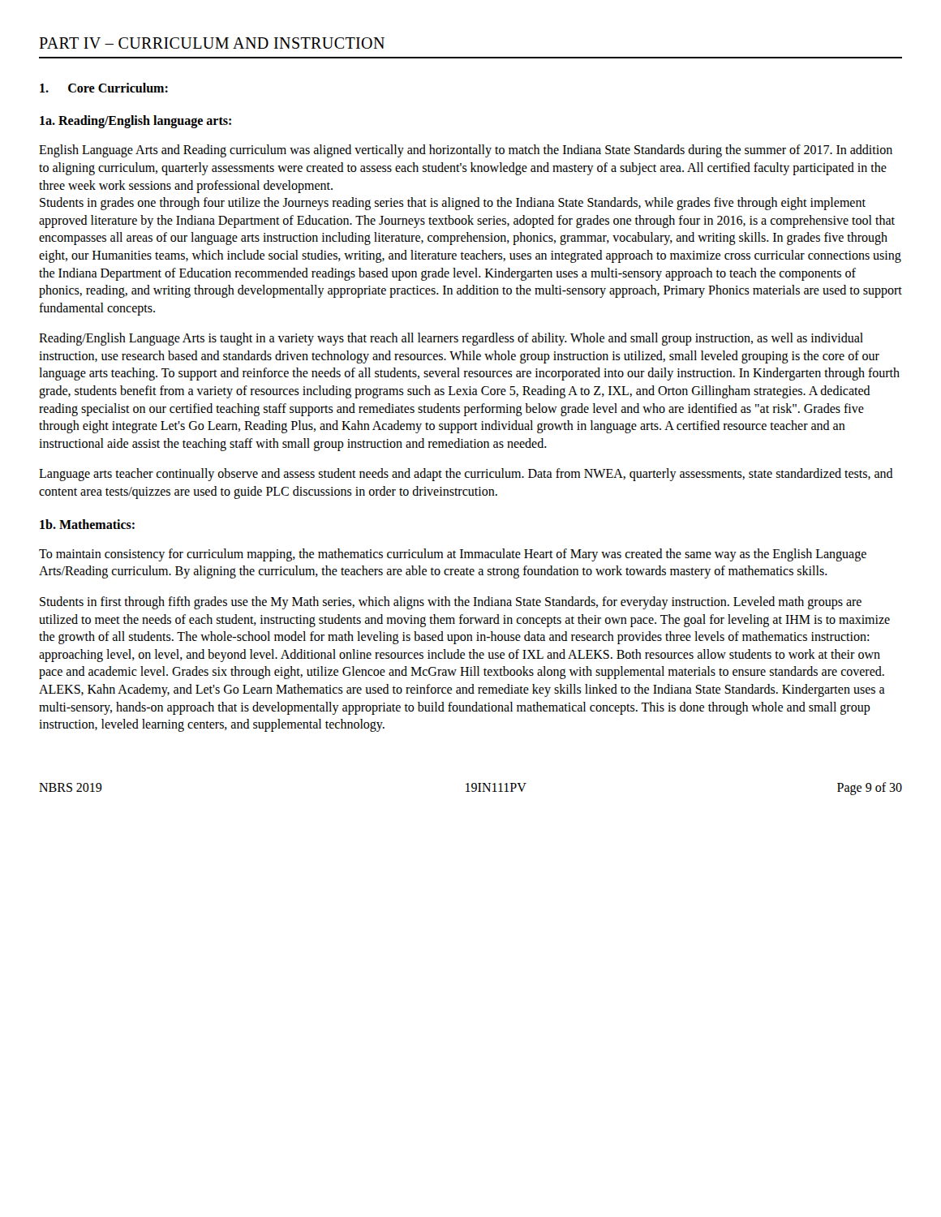PART IV – CURRICULUM AND INSTRUCTION
1. Core Curriculum:
1a. Reading/English language arts:
English Language Arts and Reading curriculum was aligned vertically and horizontally to match the Indiana State Standards during the summer of 2017. In addition to aligning curriculum, quarterly assessments were created to assess each student's knowledge and mastery of a subject area. All certified faculty participated in the three week work sessions and professional development.
Students in grades one through four utilize the Journeys reading series that is aligned to the Indiana State Standards, while grades five through eight implement approved literature by the Indiana Department of Education. The Journeys textbook series, adopted for grades one through four in 2016, is a comprehensive tool that encompasses all areas of our language arts instruction including literature, comprehension, phonics, grammar, vocabulary, and writing skills. In grades five through eight, our Humanities teams, which include social studies, writing, and literature teachers, uses an integrated approach to maximize cross curricular connections using the Indiana Department of Education recommended readings based upon grade level. Kindergarten uses a multi-sensory approach to teach the components of phonics, reading, and writing through developmentally appropriate practices. In addition to the multi-sensory approach, Primary Phonics materials are used to support fundamental concepts.
Reading/English Language Arts is taught in a variety ways that reach all learners regardless of ability. Whole and small group instruction, as well as individual instruction, use research based and standards driven technology and resources. While whole group instruction is utilized, small leveled grouping is the core of our language arts teaching. To support and reinforce the needs of all students, several resources are incorporated into our daily instruction. In Kindergarten through fourth grade, students benefit from a variety of resources including programs such as Lexia Core 5, Reading A to Z, IXL, and Orton Gillingham strategies. A dedicated reading specialist on our certified teaching staff supports and remediates students performing below grade level and who are identified as "at risk". Grades five through eight integrate Let's Go Learn, Reading Plus, and Kahn Academy to support individual growth in language arts. A certified resource teacher and an instructional aide assist the teaching staff with small group instruction and remediation as needed.
Language arts teacher continually observe and assess student needs and adapt the curriculum. Data from NWEA, quarterly assessments, state standardized tests, and content area tests/quizzes are used to guide PLC discussions in order to driveinstrcution.
1b. Mathematics:
To maintain consistency for curriculum mapping, the mathematics curriculum at Immaculate Heart of Mary was created the same way as the English Language Arts/Reading curriculum. By aligning the curriculum, the teachers are able to create a strong foundation to work towards mastery of mathematics skills.
Students in first through fifth grades use the My Math series, which aligns with the Indiana State Standards, for everyday instruction. Leveled math groups are utilized to meet the needs of each student, instructing students and moving them forward in concepts at their own pace. The goal for leveling at IHM is to maximize the growth of all students. The whole-school model for math leveling is based upon in-house data and research provides three levels of mathematics instruction: approaching level, on level, and beyond level. Additional online resources include the use of IXL and ALEKS. Both resources allow students to work at their own pace and academic level. Grades six through eight, utilize Glencoe and McGraw Hill textbooks along with supplemental materials to ensure standards are covered. ALEKS, Kahn Academy, and Let's Go Learn Mathematics are used to reinforce and remediate key skills linked to the Indiana State Standards. Kindergarten uses a multi-sensory, hands-on approach that is developmentally appropriate to build foundational mathematical concepts. This is done through whole and small group instruction, leveled learning centers, and supplemental technology.
NBRS 2019 19IN111PV Page 9 of 30